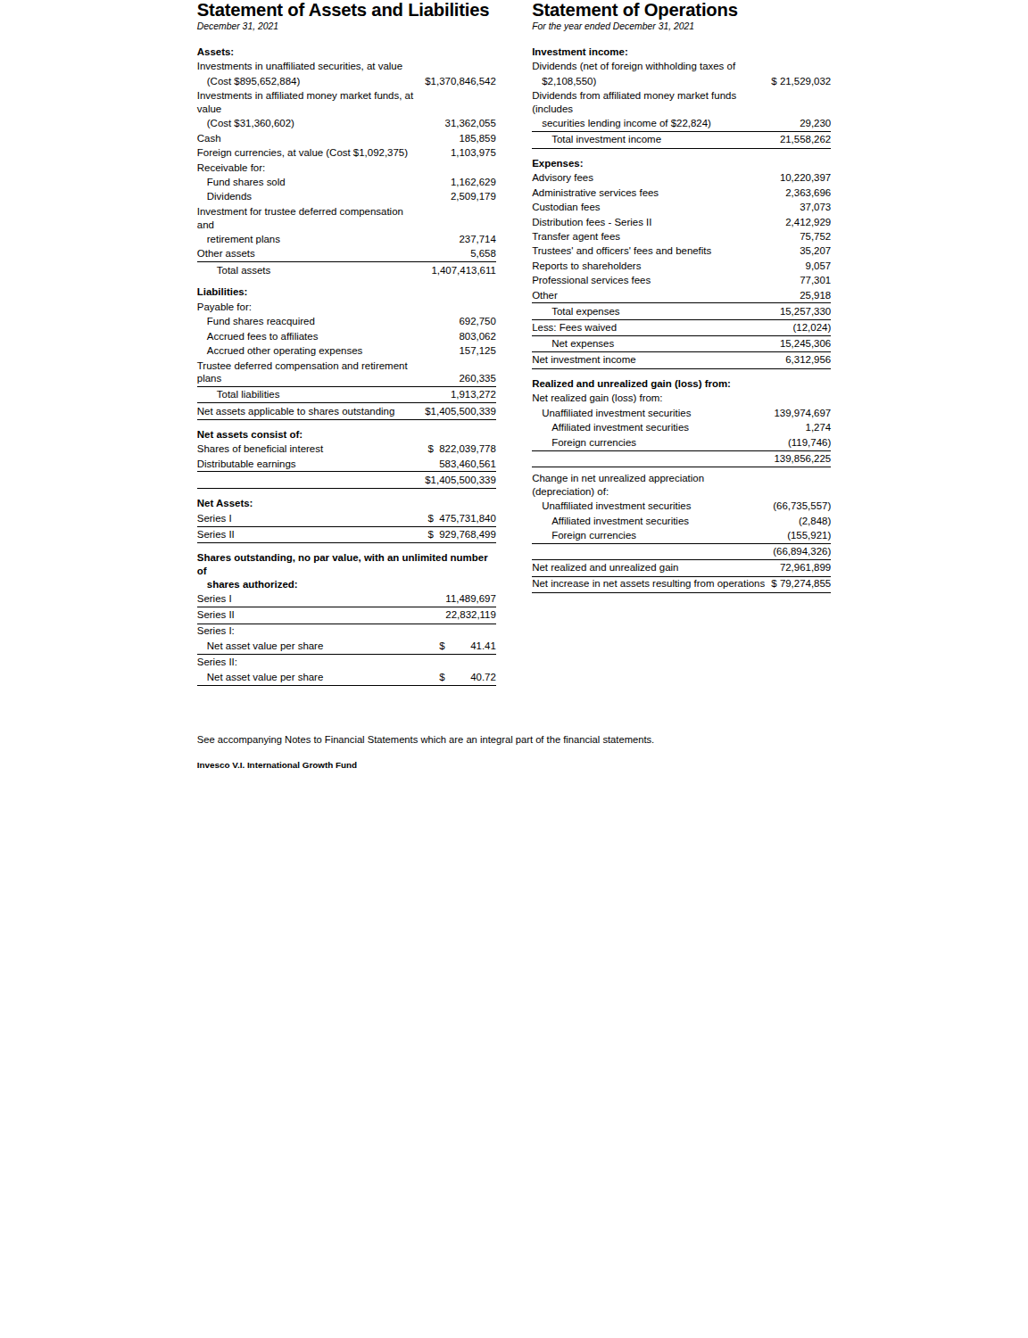Statement of Assets and Liabilities
December 31, 2021
| Assets: |
| Investments in unaffiliated securities, at value | |
| (Cost $895,652,884) | $1,370,846,542 |
| Investments in affiliated money market funds, at value | |
| (Cost $31,360,602) | 31,362,055 |
| Cash | 185,859 |
| Foreign currencies, at value (Cost $1,092,375) | 1,103,975 |
| Receivable for: | |
| Fund shares sold | 1,162,629 |
| Dividends | 2,509,179 |
| Investment for trustee deferred compensation and | |
| retirement plans | 237,714 |
| Other assets | 5,658 |
| Total assets | 1,407,413,611 |
| Liabilities: |
| Payable for: | |
| Fund shares reacquired | 692,750 |
| Accrued fees to affiliates | 803,062 |
| Accrued other operating expenses | 157,125 |
| Trustee deferred compensation and retirement plans | 260,335 |
| Total liabilities | 1,913,272 |
| Net assets applicable to shares outstanding | $1,405,500,339 |
| Net assets consist of: |
| Shares of beneficial interest | $ 822,039,778 |
| Distributable earnings | 583,460,561 |
| | $1,405,500,339 |
| Net Assets: |
| Series I | $ 475,731,840 |
| Series II | $ 929,768,499 |
| Shares outstanding, no par value, with an unlimited number of shares authorized: |
| Series I | 11,489,697 |
| Series II | 22,832,119 |
| Series I: | |
| Net asset value per share | $ 41.41 |
| Series II: | |
| Net asset value per share | $ 40.72 |
Statement of Operations
For the year ended December 31, 2021
| Investment income: |
| Dividends (net of foreign withholding taxes of | |
| $2,108,550) | $ 21,529,032 |
| Dividends from affiliated money market funds (includes | |
| securities lending income of $22,824) | 29,230 |
| Total investment income | 21,558,262 |
| Expenses: |
| Advisory fees | 10,220,397 |
| Administrative services fees | 2,363,696 |
| Custodian fees | 37,073 |
| Distribution fees - Series II | 2,412,929 |
| Transfer agent fees | 75,752 |
| Trustees' and officers' fees and benefits | 35,207 |
| Reports to shareholders | 9,057 |
| Professional services fees | 77,301 |
| Other | 25,918 |
| Total expenses | 15,257,330 |
| Less: Fees waived | (12,024) |
| Net expenses | 15,245,306 |
| Net investment income | 6,312,956 |
| Realized and unrealized gain (loss) from: |
| Net realized gain (loss) from: | |
| Unaffiliated investment securities | 139,974,697 |
| Affiliated investment securities | 1,274 |
| Foreign currencies | (119,746) |
| | 139,856,225 |
| Change in net unrealized appreciation (depreciation) of: | |
| Unaffiliated investment securities | (66,735,557) |
| Affiliated investment securities | (2,848) |
| Foreign currencies | (155,921) |
| | (66,894,326) |
| Net realized and unrealized gain | 72,961,899 |
| Net increase in net assets resulting from operations | $ 79,274,855 |
See accompanying Notes to Financial Statements which are an integral part of the financial statements.
Invesco V.I. International Growth Fund